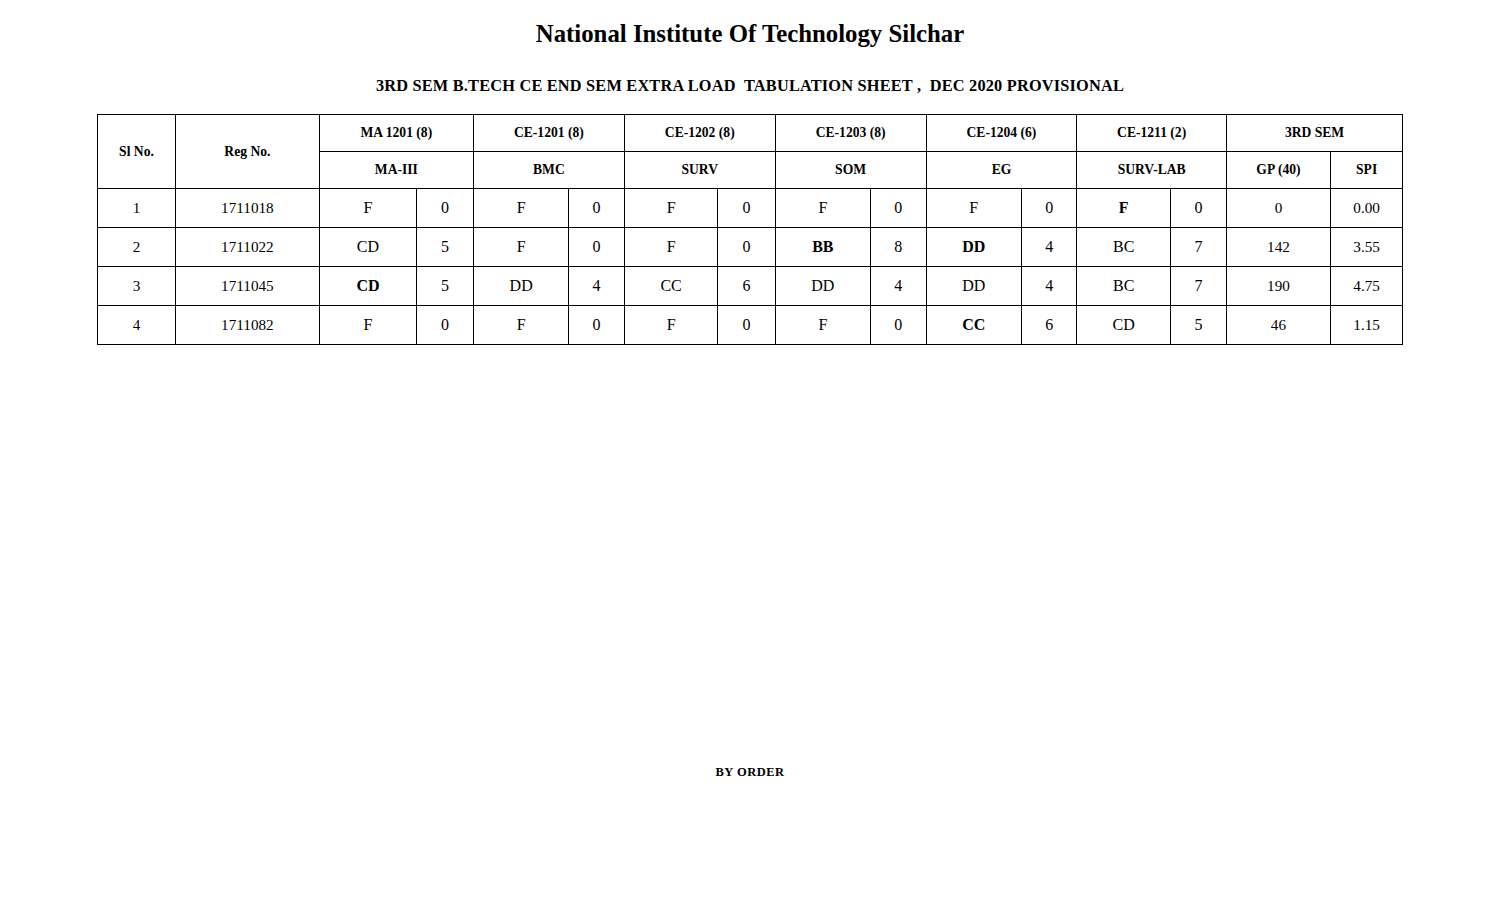National Institute Of Technology Silchar
3RD SEM B.TECH CE END SEM EXTRA LOAD TABULATION SHEET , DEC 2020 PROVISIONAL
| Sl No. | Reg No. | MA 1201 (8) | CE-1201 (8) | CE-1202 (8) | CE-1203 (8) | CE-1204 (6) | CE-1211 (2) | 3RD SEM |
| --- | --- | --- | --- | --- | --- | --- | --- | --- |
| MA-III | BMC | SURV | SOM | EG | SURV-LAB | GP (40) | SPI |
| 1 | 1711018 | F | 0 | F | 0 | F | 0 | F | 0 | F | 0 | F | 0 | 0 | 0.00 |
| 2 | 1711022 | CD | 5 | F | 0 | F | 0 | BB | 8 | DD | 4 | BC | 7 | 142 | 3.55 |
| 3 | 1711045 | CD | 5 | DD | 4 | CC | 6 | DD | 4 | DD | 4 | BC | 7 | 190 | 4.75 |
| 4 | 1711082 | F | 0 | F | 0 | F | 0 | F | 0 | CC | 6 | CD | 5 | 46 | 1.15 |
BY ORDER